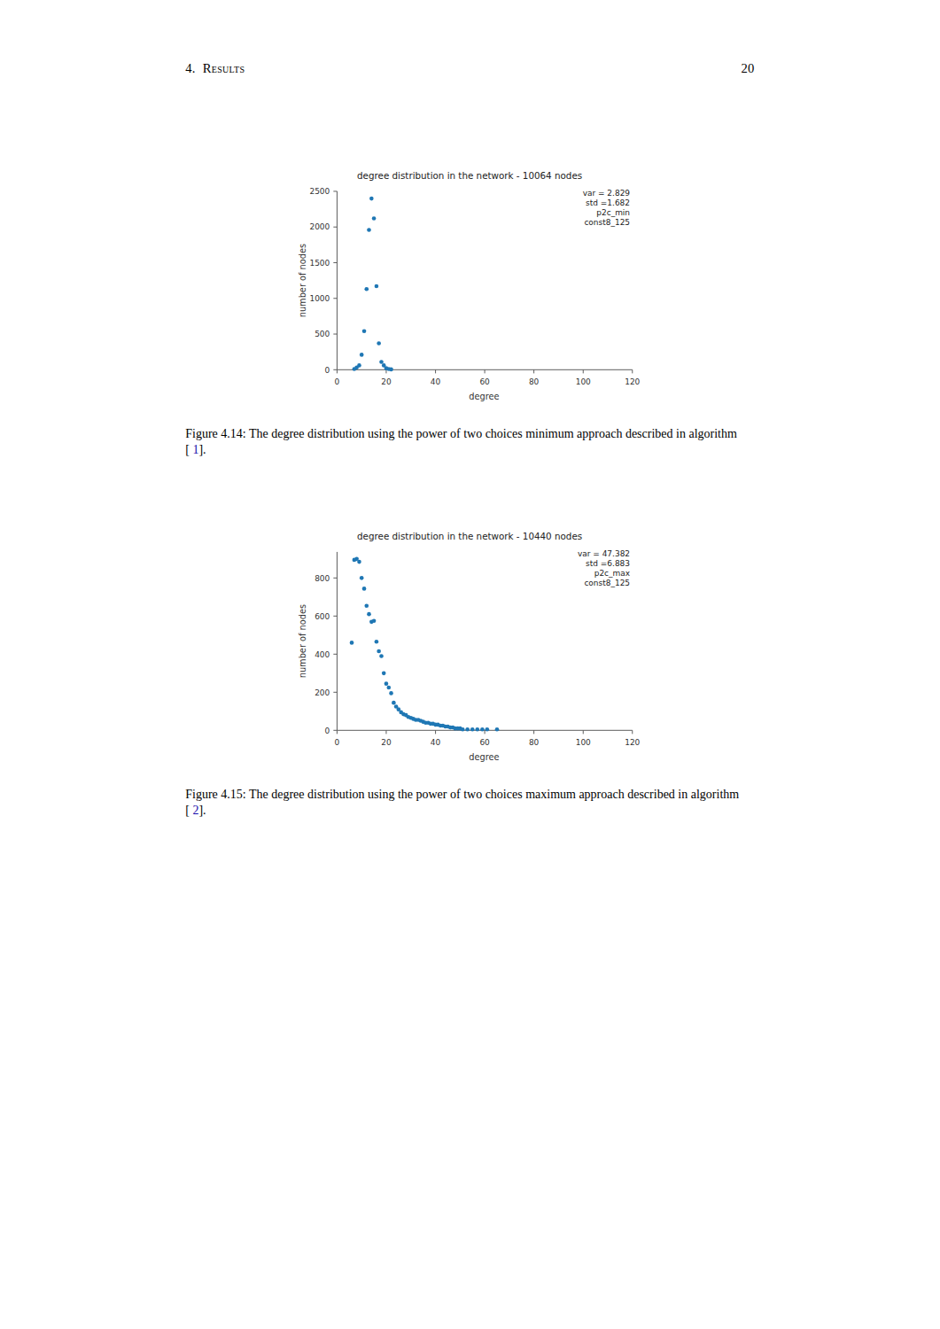4. Results
20
degree distribution in the network - 10064 nodes 0 20 40 60 80 100 120 0 500 1000 1500 2000 2500 degree number of nodes var = 2.829 std =1.682 p2c_min const8_125
Figure 4.14: The degree distribution using the power of two choices minimum approach described in algorithm [ 1].
degree distribution in the network - 10440 nodes 0 20 40 60 80 100 120 0 200 400 600 800 degree number of nodes var = 47.382 std =6.883 p2c_max const8_125
Figure 4.15: The degree distribution using the power of two choices maximum approach described in algorithm [ 2].